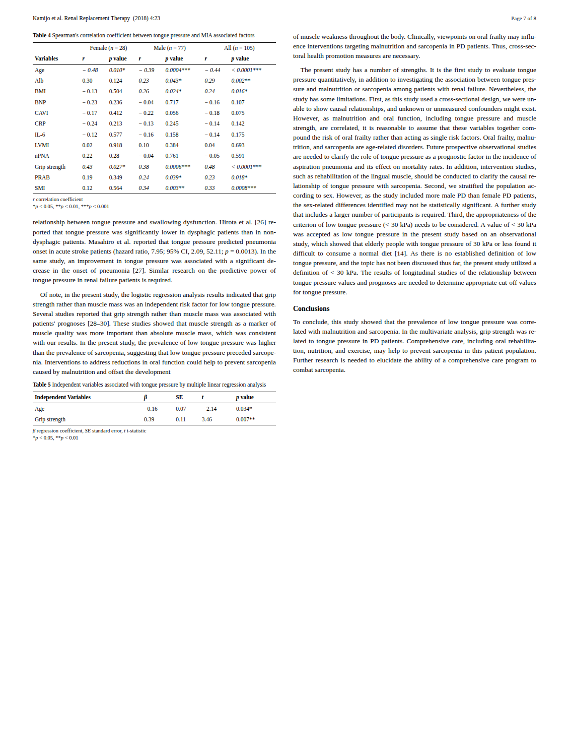Kamijo et al. Renal Replacement Therapy (2018) 4:23 Page 7 of 8
Table 4 Spearman's correlation coefficient between tongue pressure and MIA associated factors
| | Female ( n = 28) | Male ( n = 77) | All ( n = 105) |
| --- | --- | --- | --- |
| Variables | r | p value | r | p value | r | p value |
| Age | − 0.48 | 0.010* | − 0.39 | 0.0004*** | − 0.44 | < 0.0001*** |
| Alb | 0.30 | 0.124 | 0.23 | 0.043* | 0.29 | 0.002** |
| BMI | − 0.13 | 0.504 | 0.26 | 0.024* | 0.24 | 0.016* |
| BNP | − 0.23 | 0.236 | − 0.04 | 0.717 | − 0.16 | 0.107 |
| CAVI | − 0.17 | 0.412 | − 0.22 | 0.056 | − 0.18 | 0.075 |
| CRP | − 0.24 | 0.213 | − 0.13 | 0.245 | − 0.14 | 0.142 |
| IL-6 | − 0.12 | 0.577 | − 0.16 | 0.158 | − 0.14 | 0.175 |
| LVMI | 0.02 | 0.918 | 0.10 | 0.384 | 0.04 | 0.693 |
| nPNA | 0.22 | 0.28 | − 0.04 | 0.761 | − 0.05 | 0.591 |
| Grip strength | 0.43 | 0.027* | 0.38 | 0.0006*** | 0.48 | < 0.0001*** |
| PRAB | 0.19 | 0.349 | 0.24 | 0.039* | 0.23 | 0.018* |
| SMI | 0.12 | 0.564 | 0.34 | 0.003** | 0.33 | 0.0008*** |
r correlation coefficient
*p < 0.05, **p < 0.01, ***p < 0.001
relationship between tongue pressure and swallowing dysfunction. Hirota et al. [26] reported that tongue pressure was significantly lower in dysphagic patients than in non-dysphagic patients. Masahiro et al. reported that tongue pressure predicted pneumonia onset in acute stroke patients (hazard ratio, 7.95; 95% CI, 2.09, 52.11; p = 0.0013). In the same study, an improvement in tongue pressure was associated with a significant decrease in the onset of pneumonia [27]. Similar research on the predictive power of tongue pressure in renal failure patients is required.
Of note, in the present study, the logistic regression analysis results indicated that grip strength rather than muscle mass was an independent risk factor for low tongue pressure. Several studies reported that grip strength rather than muscle mass was associated with patients' prognoses [28–30]. These studies showed that muscle strength as a marker of muscle quality was more important than absolute muscle mass, which was consistent with our results. In the present study, the prevalence of low tongue pressure was higher than the prevalence of sarcopenia, suggesting that low tongue pressure preceded sarcopenia. Interventions to address reductions in oral function could help to prevent sarcopenia caused by malnutrition and offset the development
Table 5 Independent variables associated with tongue pressure by multiple linear regression analysis
| Independent Variables | β | SE | t | p value |
| --- | --- | --- | --- | --- |
| Age | −0.16 | 0.07 | − 2.14 | 0.034* |
| Grip strength | 0.39 | 0.11 | 3.46 | 0.007** |
β regression coefficient, SE standard error, t t-statistic
*p < 0.05, **p < 0.01
of muscle weakness throughout the body. Clinically, viewpoints on oral frailty may influence interventions targeting malnutrition and sarcopenia in PD patients. Thus, cross-sectoral health promotion measures are necessary.
The present study has a number of strengths. It is the first study to evaluate tongue pressure quantitatively, in addition to investigating the association between tongue pressure and malnutrition or sarcopenia among patients with renal failure. Nevertheless, the study has some limitations. First, as this study used a cross-sectional design, we were unable to show causal relationships, and unknown or unmeasured confounders might exist. However, as malnutrition and oral function, including tongue pressure and muscle strength, are correlated, it is reasonable to assume that these variables together compound the risk of oral frailty rather than acting as single risk factors. Oral frailty, malnutrition, and sarcopenia are age-related disorders. Future prospective observational studies are needed to clarify the role of tongue pressure as a prognostic factor in the incidence of aspiration pneumonia and its effect on mortality rates. In addition, intervention studies, such as rehabilitation of the lingual muscle, should be conducted to clarify the causal relationship of tongue pressure with sarcopenia. Second, we stratified the population according to sex. However, as the study included more male PD than female PD patients, the sex-related differences identified may not be statistically significant. A further study that includes a larger number of participants is required. Third, the appropriateness of the criterion of low tongue pressure (< 30 kPa) needs to be considered. A value of < 30 kPa was accepted as low tongue pressure in the present study based on an observational study, which showed that elderly people with tongue pressure of 30 kPa or less found it difficult to consume a normal diet [14]. As there is no established definition of low tongue pressure, and the topic has not been discussed thus far, the present study utilized a definition of < 30 kPa. The results of longitudinal studies of the relationship between tongue pressure values and prognoses are needed to determine appropriate cut-off values for tongue pressure.
Conclusions
To conclude, this study showed that the prevalence of low tongue pressure was correlated with malnutrition and sarcopenia. In the multivariate analysis, grip strength was related to tongue pressure in PD patients. Comprehensive care, including oral rehabilitation, nutrition, and exercise, may help to prevent sarcopenia in this patient population. Further research is needed to elucidate the ability of a comprehensive care program to combat sarcopenia.